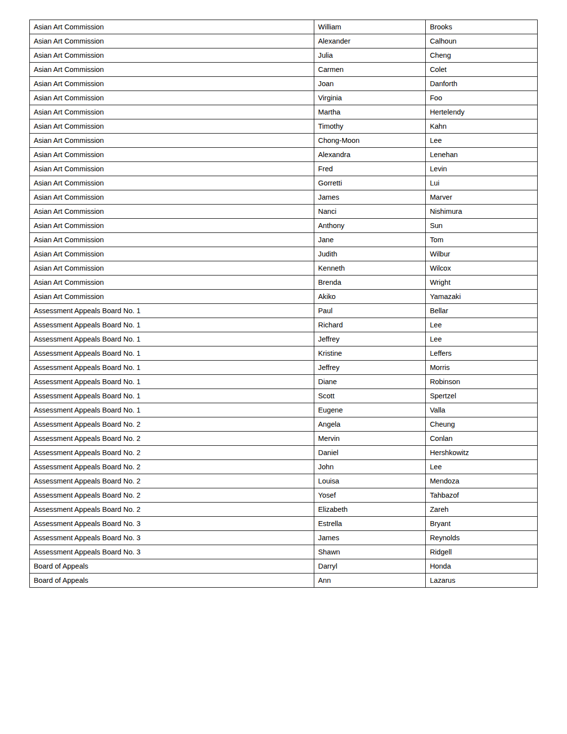| Asian Art Commission | William | Brooks |
| Asian Art Commission | Alexander | Calhoun |
| Asian Art Commission | Julia | Cheng |
| Asian Art Commission | Carmen | Colet |
| Asian Art Commission | Joan | Danforth |
| Asian Art Commission | Virginia | Foo |
| Asian Art Commission | Martha | Hertelendy |
| Asian Art Commission | Timothy | Kahn |
| Asian Art Commission | Chong-Moon | Lee |
| Asian Art Commission | Alexandra | Lenehan |
| Asian Art Commission | Fred | Levin |
| Asian Art Commission | Gorretti | Lui |
| Asian Art Commission | James | Marver |
| Asian Art Commission | Nanci | Nishimura |
| Asian Art Commission | Anthony | Sun |
| Asian Art Commission | Jane | Tom |
| Asian Art Commission | Judith | Wilbur |
| Asian Art Commission | Kenneth | Wilcox |
| Asian Art Commission | Brenda | Wright |
| Asian Art Commission | Akiko | Yamazaki |
| Assessment Appeals Board No. 1 | Paul | Bellar |
| Assessment Appeals Board No. 1 | Richard | Lee |
| Assessment Appeals Board No. 1 | Jeffrey | Lee |
| Assessment Appeals Board No. 1 | Kristine | Leffers |
| Assessment Appeals Board No. 1 | Jeffrey | Morris |
| Assessment Appeals Board No. 1 | Diane | Robinson |
| Assessment Appeals Board No. 1 | Scott | Spertzel |
| Assessment Appeals Board No. 1 | Eugene | Valla |
| Assessment Appeals Board No. 2 | Angela | Cheung |
| Assessment Appeals Board No. 2 | Mervin | Conlan |
| Assessment Appeals Board No. 2 | Daniel | Hershkowitz |
| Assessment Appeals Board No. 2 | John | Lee |
| Assessment Appeals Board No. 2 | Louisa | Mendoza |
| Assessment Appeals Board No. 2 | Yosef | Tahbazof |
| Assessment Appeals Board No. 2 | Elizabeth | Zareh |
| Assessment Appeals Board No. 3 | Estrella | Bryant |
| Assessment Appeals Board No. 3 | James | Reynolds |
| Assessment Appeals Board No. 3 | Shawn | Ridgell |
| Board of Appeals | Darryl | Honda |
| Board of Appeals | Ann | Lazarus |